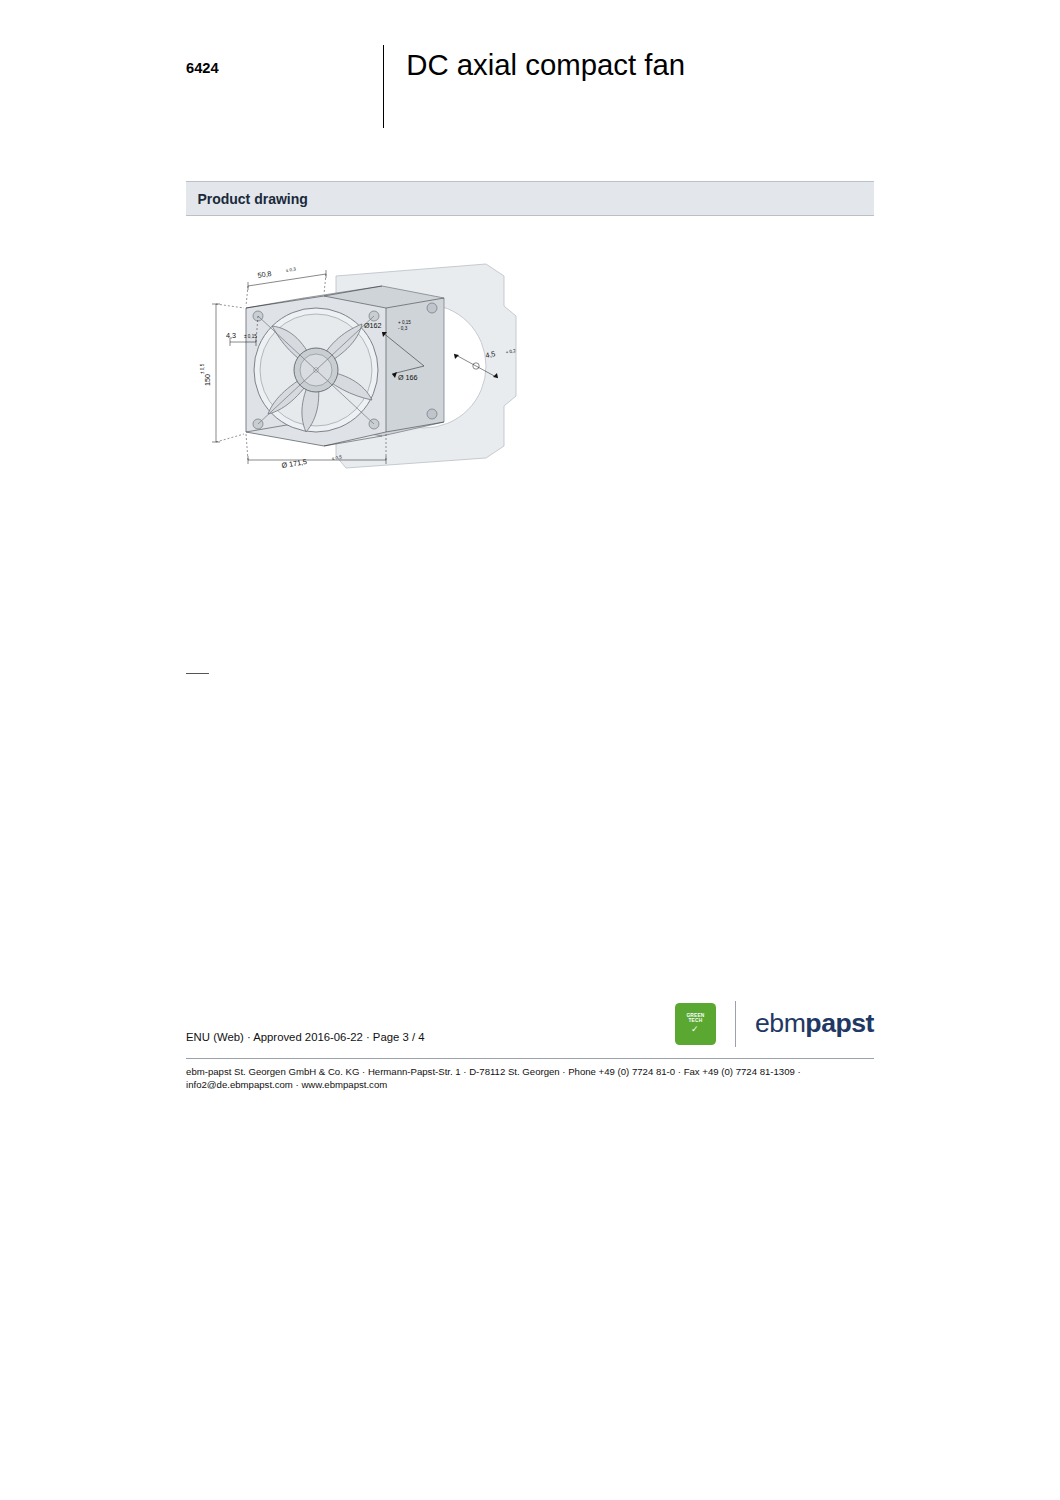6424
DC axial compact fan
Product drawing
150 ± 0,5 50,8 ± 0,3 4,3 ± 0,15 Ø162 + 0,15 - 0,3 Ø 166 4,5 + 0,2 Ø 171,5 ± 0,5
ENU (Web) · Approved 2016-06-22 · Page 3 / 4
GREEN
TECH
✓
ebm papst
ebm-papst St. Georgen GmbH & Co. KG · Hermann-Papst-Str. 1 · D-78112 St. Georgen · Phone +49 (0) 7724 81-0 · Fax +49 (0) 7724 81-1309 · info2@de.ebmpapst.com · www.ebmpapst.com